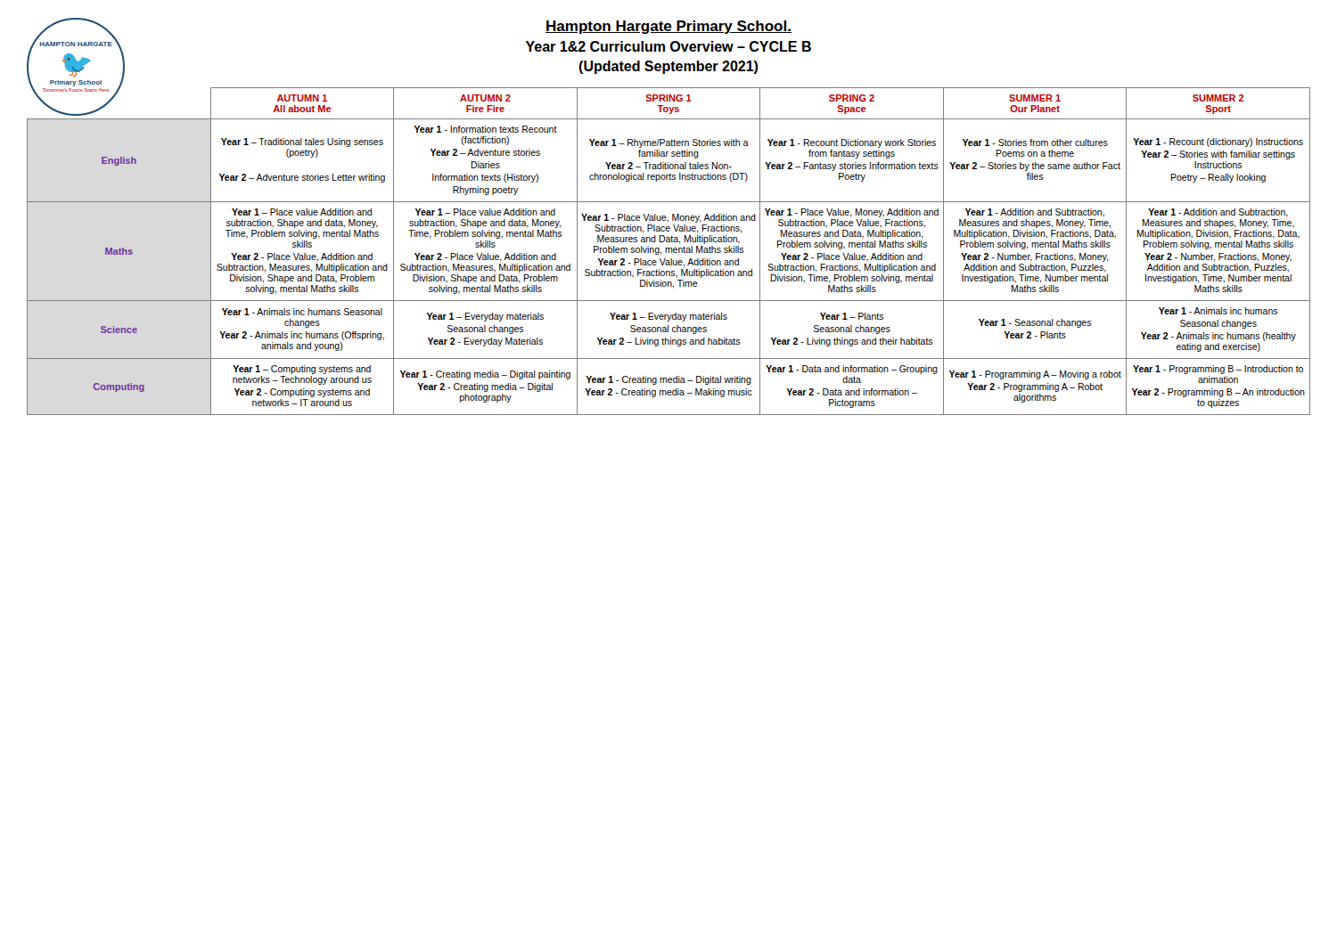HAMPTON HARGATE 🐦 Primary School Tomorrow's Future Starts Here
Hampton Hargate Primary School.
Year 1&2 Curriculum Overview – CYCLE B
(Updated September 2021)
| | AUTUMN 1 All about Me | AUTUMN 2 Fire Fire | SPRING 1 Toys | SPRING 2 Space | SUMMER 1 Our Planet | SUMMER 2 Sport |
| --- | --- | --- | --- | --- | --- | --- |
| English | Year 1 – Traditional tales Using senses (poetry) Year 2 – Adventure stories Letter writing | Year 1 - Information texts Recount (fact/fiction) Year 2 – Adventure stories Diaries Information texts (History) Rhyming poetry | Year 1 – Rhyme/Pattern Stories with a familiar setting Year 2 – Traditional tales Non-chronological reports Instructions (DT) | Year 1 - Recount Dictionary work Stories from fantasy settings Year 2 – Fantasy stories Information texts Poetry | Year 1 - Stories from other cultures Poems on a theme Year 2 – Stories by the same author Fact files | Year 1 - Recount (dictionary) Instructions Year 2 – Stories with familiar settings Instructions Poetry – Really looking |
| Maths | Year 1 – Place value Addition and subtraction, Shape and data, Money, Time, Problem solving, mental Maths skills Year 2 - Place Value, Addition and Subtraction, Measures, Multiplication and Division, Shape and Data, Problem solving, mental Maths skills | Year 1 – Place value Addition and subtraction, Shape and data, Money, Time, Problem solving, mental Maths skills Year 2 - Place Value, Addition and Subtraction, Measures, Multiplication and Division, Shape and Data, Problem solving, mental Maths skills | Year 1 - Place Value, Money, Addition and Subtraction, Place Value, Fractions, Measures and Data, Multiplication, Problem solving, mental Maths skills Year 2 - Place Value, Addition and Subtraction, Fractions, Multiplication and Division, Time | Year 1 - Place Value, Money, Addition and Subtraction, Place Value, Fractions, Measures and Data, Multiplication, Problem solving, mental Maths skills Year 2 - Place Value, Addition and Subtraction, Fractions, Multiplication and Division, Time, Problem solving, mental Maths skills | Year 1 - Addition and Subtraction, Measures and shapes, Money, Time, Multiplication, Division, Fractions, Data, Problem solving, mental Maths skills Year 2 - Number, Fractions, Money, Addition and Subtraction, Puzzles, Investigation, Time, Number mental Maths skills | Year 1 - Addition and Subtraction, Measures and shapes, Money, Time, Multiplication, Division, Fractions, Data, Problem solving, mental Maths skills Year 2 - Number, Fractions, Money, Addition and Subtraction, Puzzles, Investigation, Time, Number mental Maths skills |
| Science | Year 1 - Animals inc humans Seasonal changes Year 2 - Animals inc humans (Offspring, animals and young) | Year 1 – Everyday materials Seasonal changes Year 2 - Everyday Materials | Year 1 – Everyday materials Seasonal changes Year 2 – Living things and habitats | Year 1 – Plants Seasonal changes Year 2 - Living things and their habitats | Year 1 - Seasonal changes Year 2 - Plants | Year 1 - Animals inc humans Seasonal changes Year 2 - Animals inc humans (healthy eating and exercise) |
| Computing | Year 1 – Computing systems and networks – Technology around us Year 2 - Computing systems and networks – IT around us | Year 1 - Creating media – Digital painting Year 2 - Creating media – Digital photography | Year 1 - Creating media – Digital writing Year 2 - Creating media – Making music | Year 1 - Data and information – Grouping data Year 2 - Data and information – Pictograms | Year 1 - Programming A – Moving a robot Year 2 - Programming A – Robot algorithms | Year 1 - Programming B – Introduction to animation Year 2 - Programming B – An introduction to quizzes |